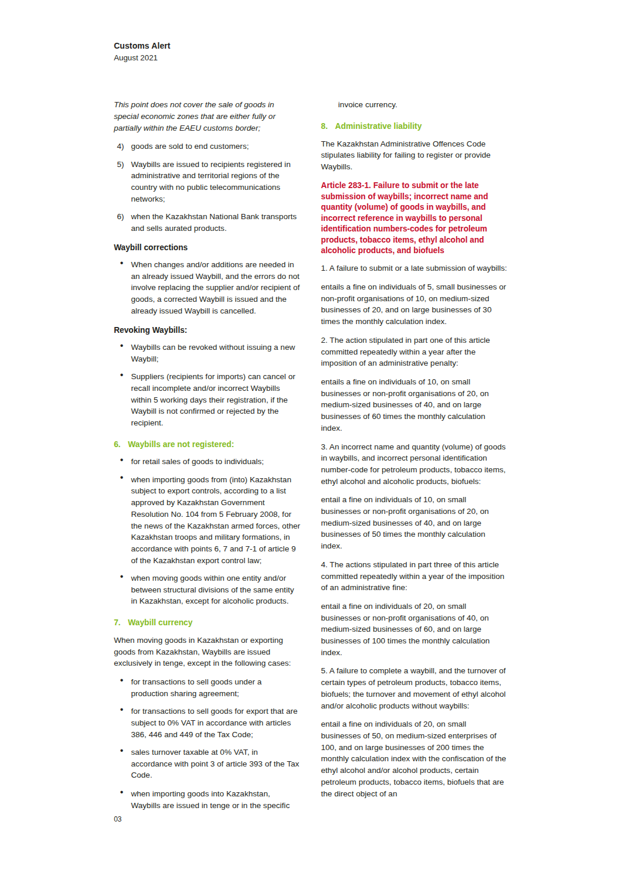Customs Alert
August 2021
This point does not cover the sale of goods in special economic zones that are either fully or partially within the EAEU customs border;
4) goods are sold to end customers;
5) Waybills are issued to recipients registered in administrative and territorial regions of the country with no public telecommunications networks;
6) when the Kazakhstan National Bank transports and sells aurated products.
Waybill corrections
When changes and/or additions are needed in an already issued Waybill, and the errors do not involve replacing the supplier and/or recipient of goods, a corrected Waybill is issued and the already issued Waybill is cancelled.
Revoking Waybills:
Waybills can be revoked without issuing a new Waybill;
Suppliers (recipients for imports) can cancel or recall incomplete and/or incorrect Waybills within 5 working days their registration, if the Waybill is not confirmed or rejected by the recipient.
6. Waybills are not registered:
for retail sales of goods to individuals;
when importing goods from (into) Kazakhstan subject to export controls, according to a list approved by Kazakhstan Government Resolution No. 104 from 5 February 2008, for the news of the Kazakhstan armed forces, other Kazakhstan troops and military formations, in accordance with points 6, 7 and 7-1 of article 9 of the Kazakhstan export control law;
when moving goods within one entity and/or between structural divisions of the same entity in Kazakhstan, except for alcoholic products.
7. Waybill currency
When moving goods in Kazakhstan or exporting goods from Kazakhstan, Waybills are issued exclusively in tenge, except in the following cases:
for transactions to sell goods under a production sharing agreement;
for transactions to sell goods for export that are subject to 0% VAT in accordance with articles 386, 446 and 449 of the Tax Code;
sales turnover taxable at 0% VAT, in accordance with point 3 of article 393 of the Tax Code.
when importing goods into Kazakhstan, Waybills are issued in tenge or in the specific invoice currency.
8. Administrative liability
The Kazakhstan Administrative Offences Code stipulates liability for failing to register or provide Waybills.
Article 283-1. Failure to submit or the late submission of waybills; incorrect name and quantity (volume) of goods in waybills, and incorrect reference in waybills to personal identification numbers-codes for petroleum products, tobacco items, ethyl alcohol and alcoholic products, and biofuels
1. A failure to submit or a late submission of waybills:
entails a fine on individuals of 5, small businesses or non-profit organisations of 10, on medium-sized businesses of 20, and on large businesses of 30 times the monthly calculation index.
2. The action stipulated in part one of this article committed repeatedly within a year after the imposition of an administrative penalty:
entails a fine on individuals of 10, on small businesses or non-profit organisations of 20, on medium-sized businesses of 40, and on large businesses of 60 times the monthly calculation index.
3. An incorrect name and quantity (volume) of goods in waybills, and incorrect personal identification number-code for petroleum products, tobacco items, ethyl alcohol and alcoholic products, biofuels:
entail a fine on individuals of 10, on small businesses or non-profit organisations of 20, on medium-sized businesses of 40, and on large businesses of 50 times the monthly calculation index.
4. The actions stipulated in part three of this article committed repeatedly within a year of the imposition of an administrative fine:
entail a fine on individuals of 20, on small businesses or non-profit organisations of 40, on medium-sized businesses of 60, and on large businesses of 100 times the monthly calculation index.
5. A failure to complete a waybill, and the turnover of certain types of petroleum products, tobacco items, biofuels; the turnover and movement of ethyl alcohol and/or alcoholic products without waybills:
entail a fine on individuals of 20, on small businesses of 50, on medium-sized enterprises of 100, and on large businesses of 200 times the monthly calculation index with the confiscation of the ethyl alcohol and/or alcohol products, certain petroleum products, tobacco items, biofuels that are the direct object of an
03